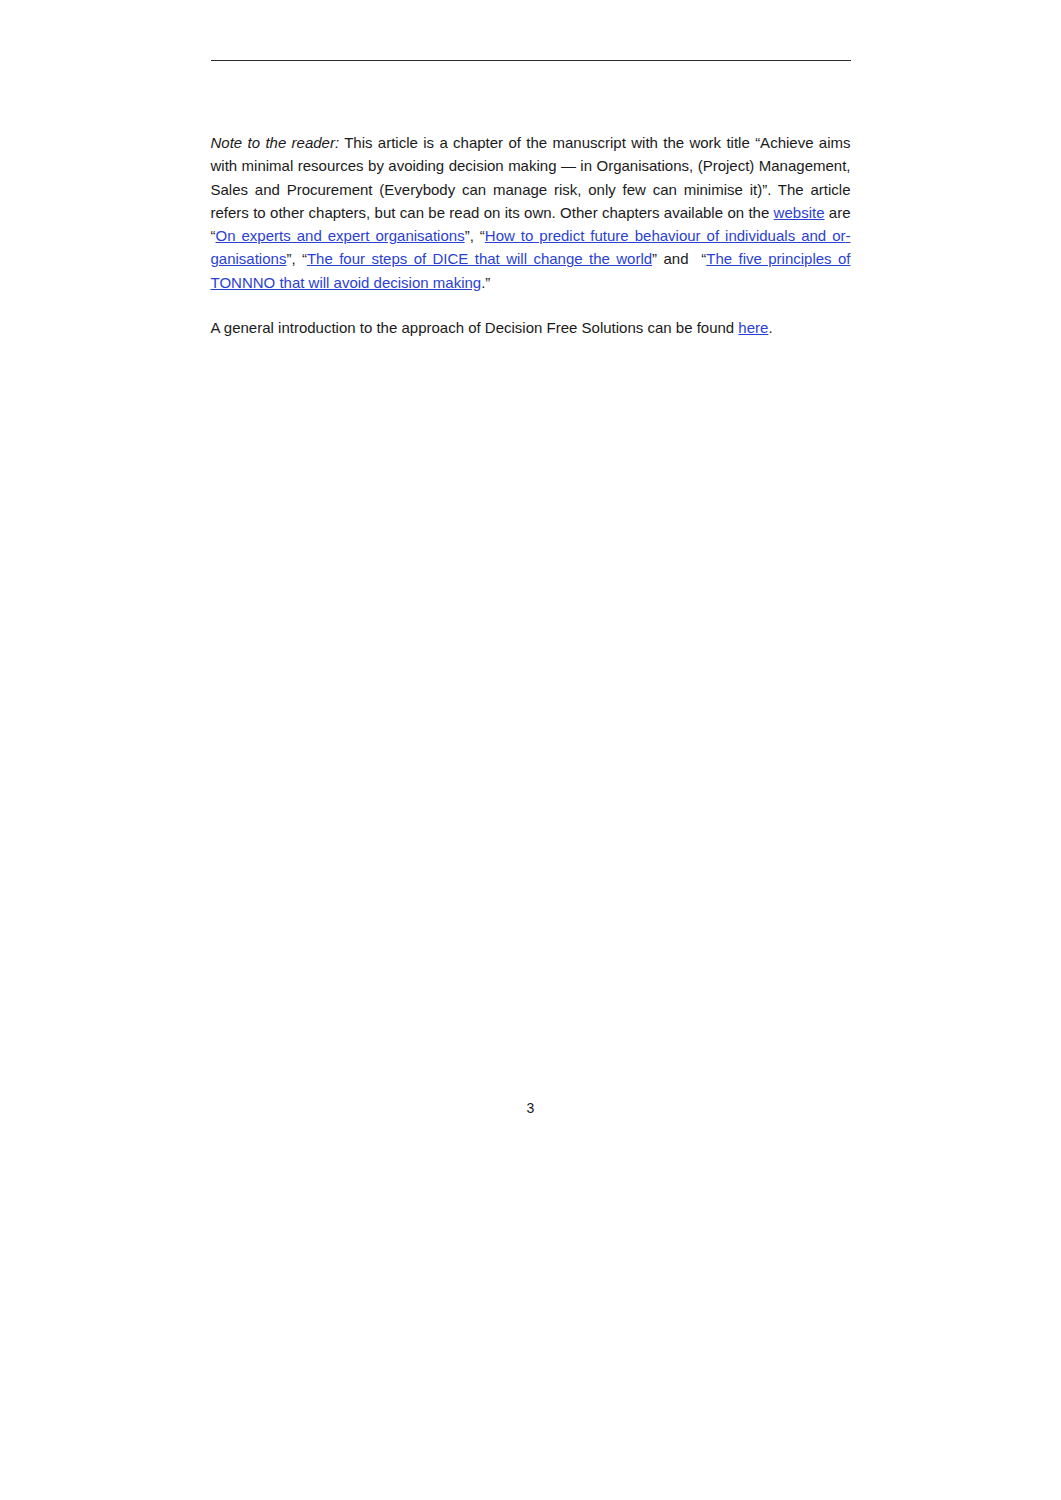Note to the reader: This article is a chapter of the manuscript with the work title “Achieve aims with minimal resources by avoiding decision making — in Organisations, (Project) Management, Sales and Procurement (Everybody can manage risk, only few can minimise it)”. The article refers to other chapters, but can be read on its own. Other chapters available on the website are “On experts and expert organisations”, “How to predict future behaviour of individuals and organisations”, “The four steps of DICE that will change the world” and “The five principles of TONNNO that will avoid decision making.”
A general introduction to the approach of Decision Free Solutions can be found here.
3